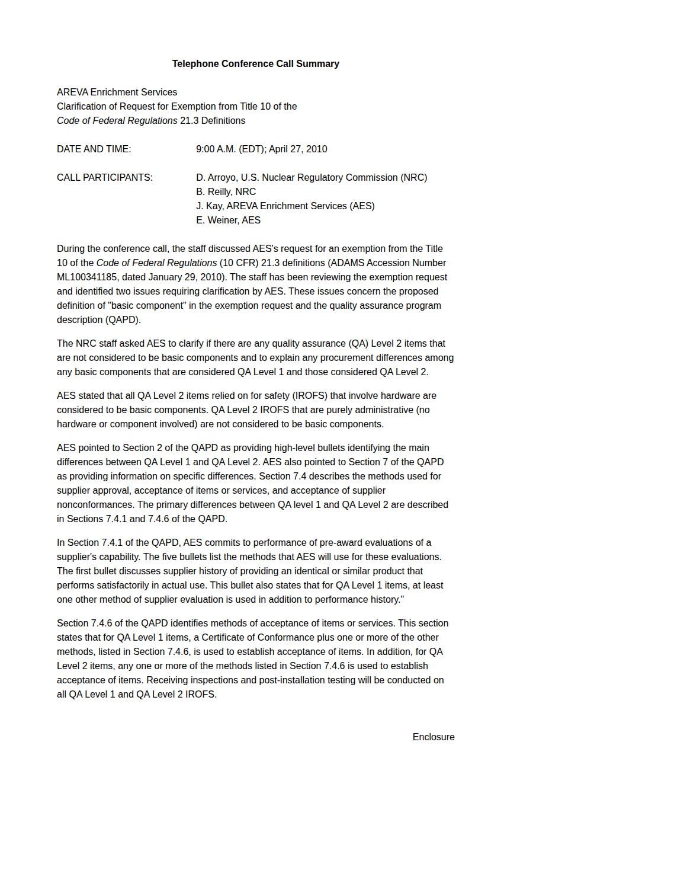Telephone Conference Call Summary
AREVA Enrichment Services
Clarification of Request for Exemption from Title 10 of the
Code of Federal Regulations 21.3 Definitions
DATE AND TIME:
9:00 A.M. (EDT); April 27, 2010
CALL PARTICIPANTS:
D. Arroyo, U.S. Nuclear Regulatory Commission (NRC)
B. Reilly, NRC
J. Kay, AREVA Enrichment Services (AES)
E. Weiner, AES
During the conference call, the staff discussed AES's request for an exemption from the Title 10 of the Code of Federal Regulations (10 CFR) 21.3 definitions (ADAMS Accession Number ML100341185, dated January 29, 2010). The staff has been reviewing the exemption request and identified two issues requiring clarification by AES. These issues concern the proposed definition of "basic component" in the exemption request and the quality assurance program description (QAPD).
The NRC staff asked AES to clarify if there are any quality assurance (QA) Level 2 items that are not considered to be basic components and to explain any procurement differences among any basic components that are considered QA Level 1 and those considered QA Level 2.
AES stated that all QA Level 2 items relied on for safety (IROFS) that involve hardware are considered to be basic components. QA Level 2 IROFS that are purely administrative (no hardware or component involved) are not considered to be basic components.
AES pointed to Section 2 of the QAPD as providing high-level bullets identifying the main differences between QA Level 1 and QA Level 2. AES also pointed to Section 7 of the QAPD as providing information on specific differences. Section 7.4 describes the methods used for supplier approval, acceptance of items or services, and acceptance of supplier nonconformances. The primary differences between QA level 1 and QA Level 2 are described in Sections 7.4.1 and 7.4.6 of the QAPD.
In Section 7.4.1 of the QAPD, AES commits to performance of pre-award evaluations of a supplier's capability. The five bullets list the methods that AES will use for these evaluations. The first bullet discusses supplier history of providing an identical or similar product that performs satisfactorily in actual use. This bullet also states that for QA Level 1 items, at least one other method of supplier evaluation is used in addition to performance history."
Section 7.4.6 of the QAPD identifies methods of acceptance of items or services. This section states that for QA Level 1 items, a Certificate of Conformance plus one or more of the other methods, listed in Section 7.4.6, is used to establish acceptance of items. In addition, for QA Level 2 items, any one or more of the methods listed in Section 7.4.6 is used to establish acceptance of items. Receiving inspections and post-installation testing will be conducted on all QA Level 1 and QA Level 2 IROFS.
Enclosure